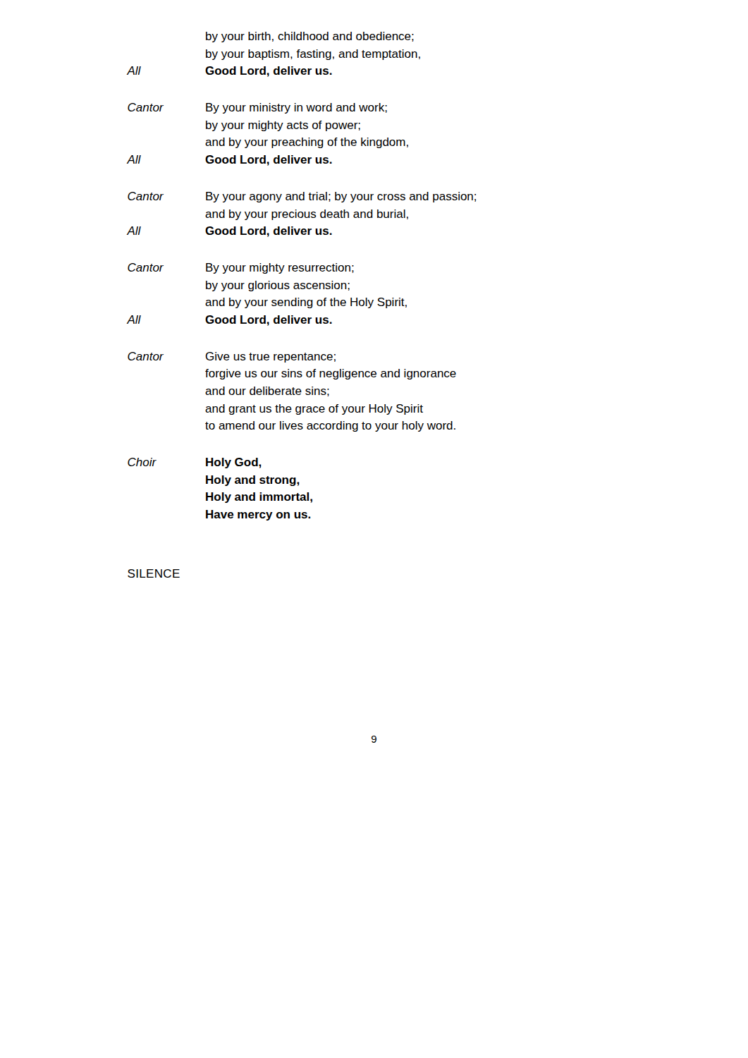by your birth, childhood and obedience;
by your baptism, fasting, and temptation,
All
Good Lord, deliver us.
Cantor
By your ministry in word and work;
by your mighty acts of power;
and by your preaching of the kingdom,
All
Good Lord, deliver us.
Cantor
By your agony and trial; by your cross and passion;
and by your precious death and burial,
All
Good Lord, deliver us.
Cantor
By your mighty resurrection;
by your glorious ascension;
and by your sending of the Holy Spirit,
All
Good Lord, deliver us.
Cantor
Give us true repentance;
forgive us our sins of negligence and ignorance
and our deliberate sins;
and grant us the grace of your Holy Spirit
to amend our lives according to your holy word.
Choir
Holy God,
Holy and strong,
Holy and immortal,
Have mercy on us.
SILENCE
9